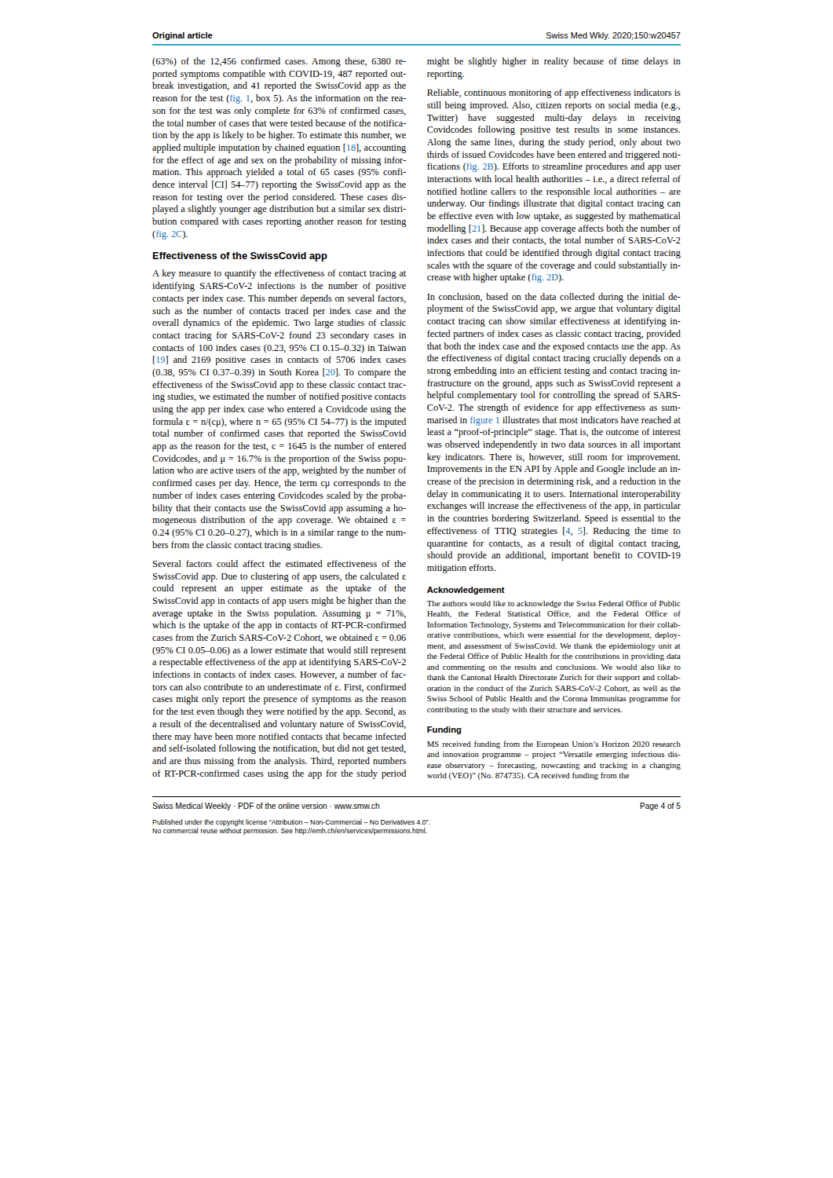Original article
Swiss Med Wkly. 2020;150:w20457
(63%) of the 12,456 confirmed cases. Among these, 6380 reported symptoms compatible with COVID-19, 487 reported outbreak investigation, and 41 reported the SwissCovid app as the reason for the test (fig. 1, box 5). As the information on the reason for the test was only complete for 63% of confirmed cases, the total number of cases that were tested because of the notification by the app is likely to be higher. To estimate this number, we applied multiple imputation by chained equation [18], accounting for the effect of age and sex on the probability of missing information. This approach yielded a total of 65 cases (95% confidence interval [CI] 54–77) reporting the SwissCovid app as the reason for testing over the period considered. These cases displayed a slightly younger age distribution but a similar sex distribution compared with cases reporting another reason for testing (fig. 2C).
Effectiveness of the SwissCovid app
A key measure to quantify the effectiveness of contact tracing at identifying SARS-CoV-2 infections is the number of positive contacts per index case. This number depends on several factors, such as the number of contacts traced per index case and the overall dynamics of the epidemic. Two large studies of classic contact tracing for SARS-CoV-2 found 23 secondary cases in contacts of 100 index cases (0.23, 95% CI 0.15–0.32) in Taiwan [19] and 2169 positive cases in contacts of 5706 index cases (0.38, 95% CI 0.37–0.39) in South Korea [20]. To compare the effectiveness of the SwissCovid app to these classic contact tracing studies, we estimated the number of notified positive contacts using the app per index case who entered a Covidcode using the formula ε = n/(cμ), where n = 65 (95% CI 54–77) is the imputed total number of confirmed cases that reported the SwissCovid app as the reason for the test, c = 1645 is the number of entered Covidcodes, and μ = 16.7% is the proportion of the Swiss population who are active users of the app, weighted by the number of confirmed cases per day. Hence, the term cμ corresponds to the number of index cases entering Covidcodes scaled by the probability that their contacts use the SwissCovid app assuming a homogeneous distribution of the app coverage. We obtained ε = 0.24 (95% CI 0.20–0.27), which is in a similar range to the numbers from the classic contact tracing studies.
Several factors could affect the estimated effectiveness of the SwissCovid app. Due to clustering of app users, the calculated ε could represent an upper estimate as the uptake of the SwissCovid app in contacts of app users might be higher than the average uptake in the Swiss population. Assuming μ = 71%, which is the uptake of the app in contacts of RT-PCR-confirmed cases from the Zurich SARS-CoV-2 Cohort, we obtained ε = 0.06 (95% CI 0.05–0.06) as a lower estimate that would still represent a respectable effectiveness of the app at identifying SARS-CoV-2 infections in contacts of index cases. However, a number of factors can also contribute to an underestimate of ε. First, confirmed cases might only report the presence of symptoms as the reason for the test even though they were notified by the app. Second, as a result of the decentralised and voluntary nature of SwissCovid, there may have been more notified contacts that became infected and self-isolated following the notification, but did not get tested, and are thus missing from the analysis. Third, reported numbers of RT-PCR-confirmed cases using the app for the study period might be slightly higher in reality because of time delays in reporting.
Reliable, continuous monitoring of app effectiveness indicators is still being improved. Also, citizen reports on social media (e.g., Twitter) have suggested multi-day delays in receiving Covidcodes following positive test results in some instances. Along the same lines, during the study period, only about two thirds of issued Covidcodes have been entered and triggered notifications (fig. 2B). Efforts to streamline procedures and app user interactions with local health authorities – i.e., a direct referral of notified hotline callers to the responsible local authorities – are underway. Our findings illustrate that digital contact tracing can be effective even with low uptake, as suggested by mathematical modelling [21]. Because app coverage affects both the number of index cases and their contacts, the total number of SARS-CoV-2 infections that could be identified through digital contact tracing scales with the square of the coverage and could substantially increase with higher uptake (fig. 2D).
In conclusion, based on the data collected during the initial deployment of the SwissCovid app, we argue that voluntary digital contact tracing can show similar effectiveness at identifying infected partners of index cases as classic contact tracing, provided that both the index case and the exposed contacts use the app. As the effectiveness of digital contact tracing crucially depends on a strong embedding into an efficient testing and contact tracing infrastructure on the ground, apps such as SwissCovid represent a helpful complementary tool for controlling the spread of SARS-CoV-2. The strength of evidence for app effectiveness as summarised in figure 1 illustrates that most indicators have reached at least a “proof-of-principle” stage. That is, the outcome of interest was observed independently in two data sources in all important key indicators. There is, however, still room for improvement. Improvements in the EN API by Apple and Google include an increase of the precision in determining risk, and a reduction in the delay in communicating it to users. International interoperability exchanges will increase the effectiveness of the app, in particular in the countries bordering Switzerland. Speed is essential to the effectiveness of TTIQ strategies [4, 5]. Reducing the time to quarantine for contacts, as a result of digital contact tracing, should provide an additional, important benefit to COVID-19 mitigation efforts.
Acknowledgement
The authors would like to acknowledge the Swiss Federal Office of Public Health, the Federal Statistical Office, and the Federal Office of Information Technology, Systems and Telecommunication for their collaborative contributions, which were essential for the development, deployment, and assessment of SwissCovid. We thank the epidemiology unit at the Federal Office of Public Health for the contributions in providing data and commenting on the results and conclusions. We would also like to thank the Cantonal Health Directorate Zurich for their support and collaboration in the conduct of the Zurich SARS-CoV-2 Cohort, as well as the Swiss School of Public Health and the Corona Immunitas programme for contributing to the study with their structure and services.
Funding
MS received funding from the European Union’s Horizon 2020 research and innovation programme – project “Versatile emerging infectious disease observatory – forecasting, nowcasting and tracking in a changing world (VEO)” (No. 874735). CA received funding from the
Swiss Medical Weekly · PDF of the online version · www.smw.ch
Page 4 of 5
Published under the copyright license “Attribution – Non-Commercial – No Derivatives 4.0”.
No commercial reuse without permission. See http://emh.ch/en/services/permissions.html.